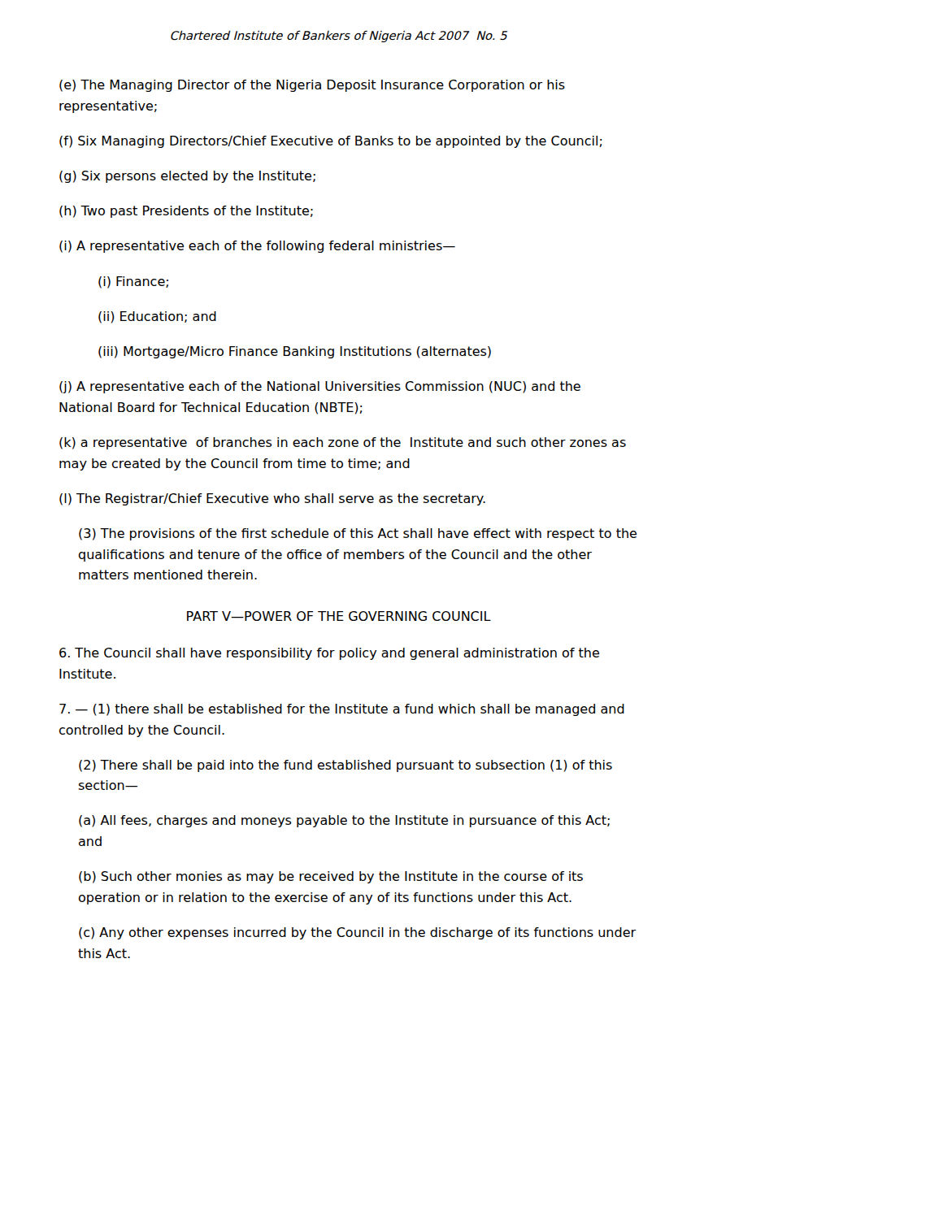Chartered Institute of Bankers of Nigeria Act 2007 No. 5
(e) The Managing Director of the Nigeria Deposit Insurance Corporation or his representative;
(f) Six Managing Directors/Chief Executive of Banks to be appointed by the Council;
(g) Six persons elected by the Institute;
(h) Two past Presidents of the Institute;
(i) A representative each of the following federal ministries—
(i) Finance;
(ii) Education; and
(iii) Mortgage/Micro Finance Banking Institutions (alternates)
(j) A representative each of the National Universities Commission (NUC) and the National Board for Technical Education (NBTE);
(k) a representative of branches in each zone of the Institute and such other zones as may be created by the Council from time to time; and
(l) The Registrar/Chief Executive who shall serve as the secretary.
(3) The provisions of the first schedule of this Act shall have effect with respect to the qualifications and tenure of the office of members of the Council and the other matters mentioned therein.
PART V—POWER OF THE GOVERNING COUNCIL
6. The Council shall have responsibility for policy and general administration of the Institute.
7. — (1) there shall be established for the Institute a fund which shall be managed and controlled by the Council.
(2) There shall be paid into the fund established pursuant to subsection (1) of this section—
(a) All fees, charges and moneys payable to the Institute in pursuance of this Act; and
(b) Such other monies as may be received by the Institute in the course of its operation or in relation to the exercise of any of its functions under this Act.
(c) Any other expenses incurred by the Council in the discharge of its functions under this Act.